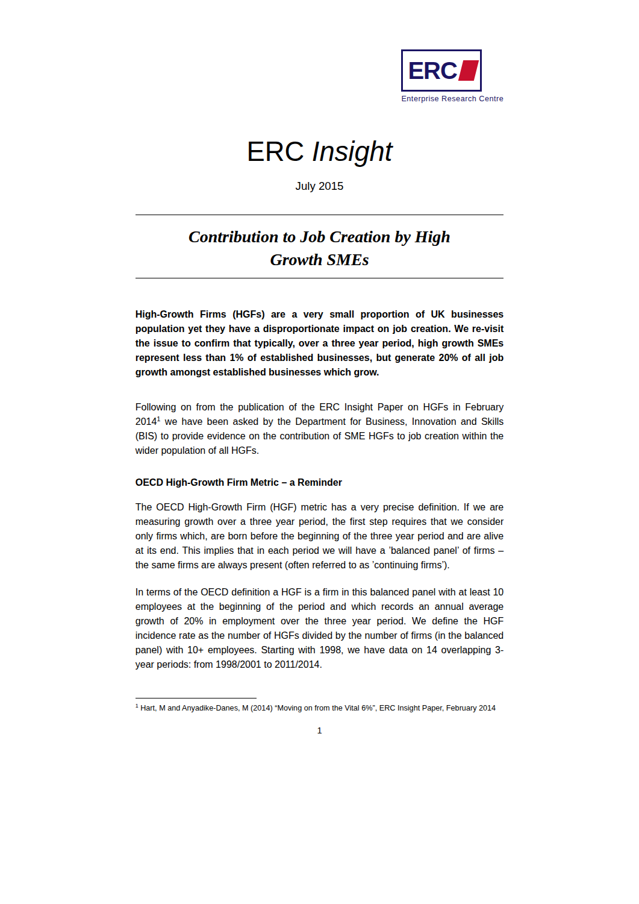ERC
Enterprise Research Centre
ERC Insight
July 2015
Contribution to Job Creation by High
Growth SMEs
High-Growth Firms (HGFs) are a very small proportion of UK businesses population yet they have a disproportionate impact on job creation. We re-visit the issue to confirm that typically, over a three year period, high growth SMEs represent less than 1% of established businesses, but generate 20% of all job growth amongst established businesses which grow.
Following on from the publication of the ERC Insight Paper on HGFs in February 20141 we have been asked by the Department for Business, Innovation and Skills (BIS) to provide evidence on the contribution of SME HGFs to job creation within the wider population of all HGFs.
OECD High-Growth Firm Metric – a Reminder
The OECD High-Growth Firm (HGF) metric has a very precise definition. If we are measuring growth over a three year period, the first step requires that we consider only firms which, are born before the beginning of the three year period and are alive at its end. This implies that in each period we will have a ’balanced panel’ of firms – the same firms are always present (often referred to as ’continuing firms’).
In terms of the OECD definition a HGF is a firm in this balanced panel with at least 10 employees at the beginning of the period and which records an annual average growth of 20% in employment over the three year period. We define the HGF incidence rate as the number of HGFs divided by the number of firms (in the balanced panel) with 10+ employees. Starting with 1998, we have data on 14 overlapping 3-year periods: from 1998/2001 to 2011/2014.
1 Hart, M and Anyadike-Danes, M (2014) “Moving on from the Vital 6%”, ERC Insight Paper, February 2014
1